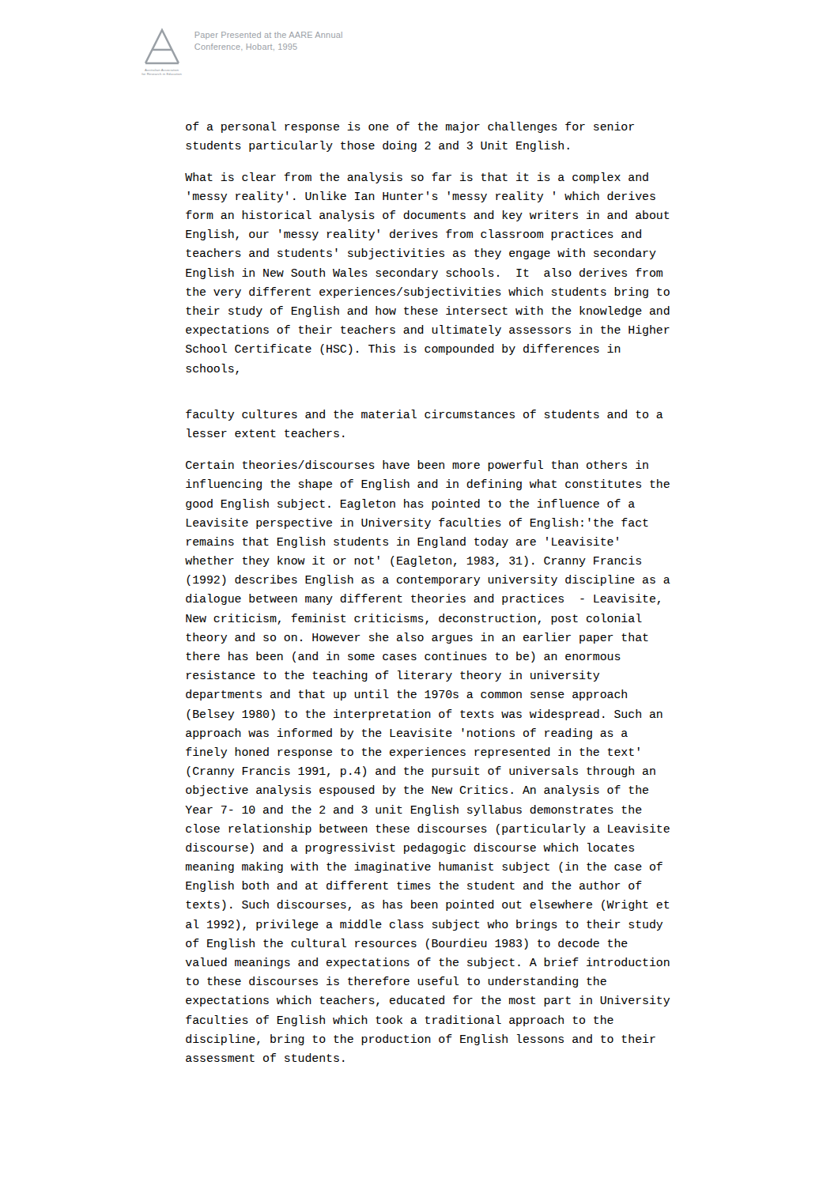Australian Association
for Research in Education
Paper Presented at the AARE Annual
Conference, Hobart, 1995
of a personal response is one of the major challenges for senior students particularly those doing 2 and 3 Unit English.
What is clear from the analysis so far is that it is a complex and 'messy reality'. Unlike Ian Hunter's 'messy reality ' which derives form an historical analysis of documents and key writers in and about English, our 'messy reality' derives from classroom practices and teachers and students' subjectivities as they engage with secondary English in New South Wales secondary schools. It also derives from the very different experiences/subjectivities which students bring to their study of English and how these intersect with the knowledge and expectations of their teachers and ultimately assessors in the Higher School Certificate (HSC). This is compounded by differences in schools,
faculty cultures and the material circumstances of students and to a lesser extent teachers.
Certain theories/discourses have been more powerful than others in influencing the shape of English and in defining what constitutes the good English subject. Eagleton has pointed to the influence of a Leavisite perspective in University faculties of English:'the fact remains that English students in England today are 'Leavisite' whether they know it or not' (Eagleton, 1983, 31). Cranny Francis (1992) describes English as a contemporary university discipline as a dialogue between many different theories and practices - Leavisite, New criticism, feminist criticisms, deconstruction, post colonial theory and so on. However she also argues in an earlier paper that there has been (and in some cases continues to be) an enormous resistance to the teaching of literary theory in university departments and that up until the 1970s a common sense approach (Belsey 1980) to the interpretation of texts was widespread. Such an approach was informed by the Leavisite 'notions of reading as a finely honed response to the experiences represented in the text' (Cranny Francis 1991, p.4) and the pursuit of universals through an objective analysis espoused by the New Critics. An analysis of the Year 7- 10 and the 2 and 3 unit English syllabus demonstrates the close relationship between these discourses (particularly a Leavisite discourse) and a progressivist pedagogic discourse which locates meaning making with the imaginative humanist subject (in the case of English both and at different times the student and the author of texts). Such discourses, as has been pointed out elsewhere (Wright et al 1992), privilege a middle class subject who brings to their study of English the cultural resources (Bourdieu 1983) to decode the valued meanings and expectations of the subject. A brief introduction to these discourses is therefore useful to understanding the expectations which teachers, educated for the most part in University faculties of English which took a traditional approach to the discipline, bring to the production of English lessons and to their assessment of students.